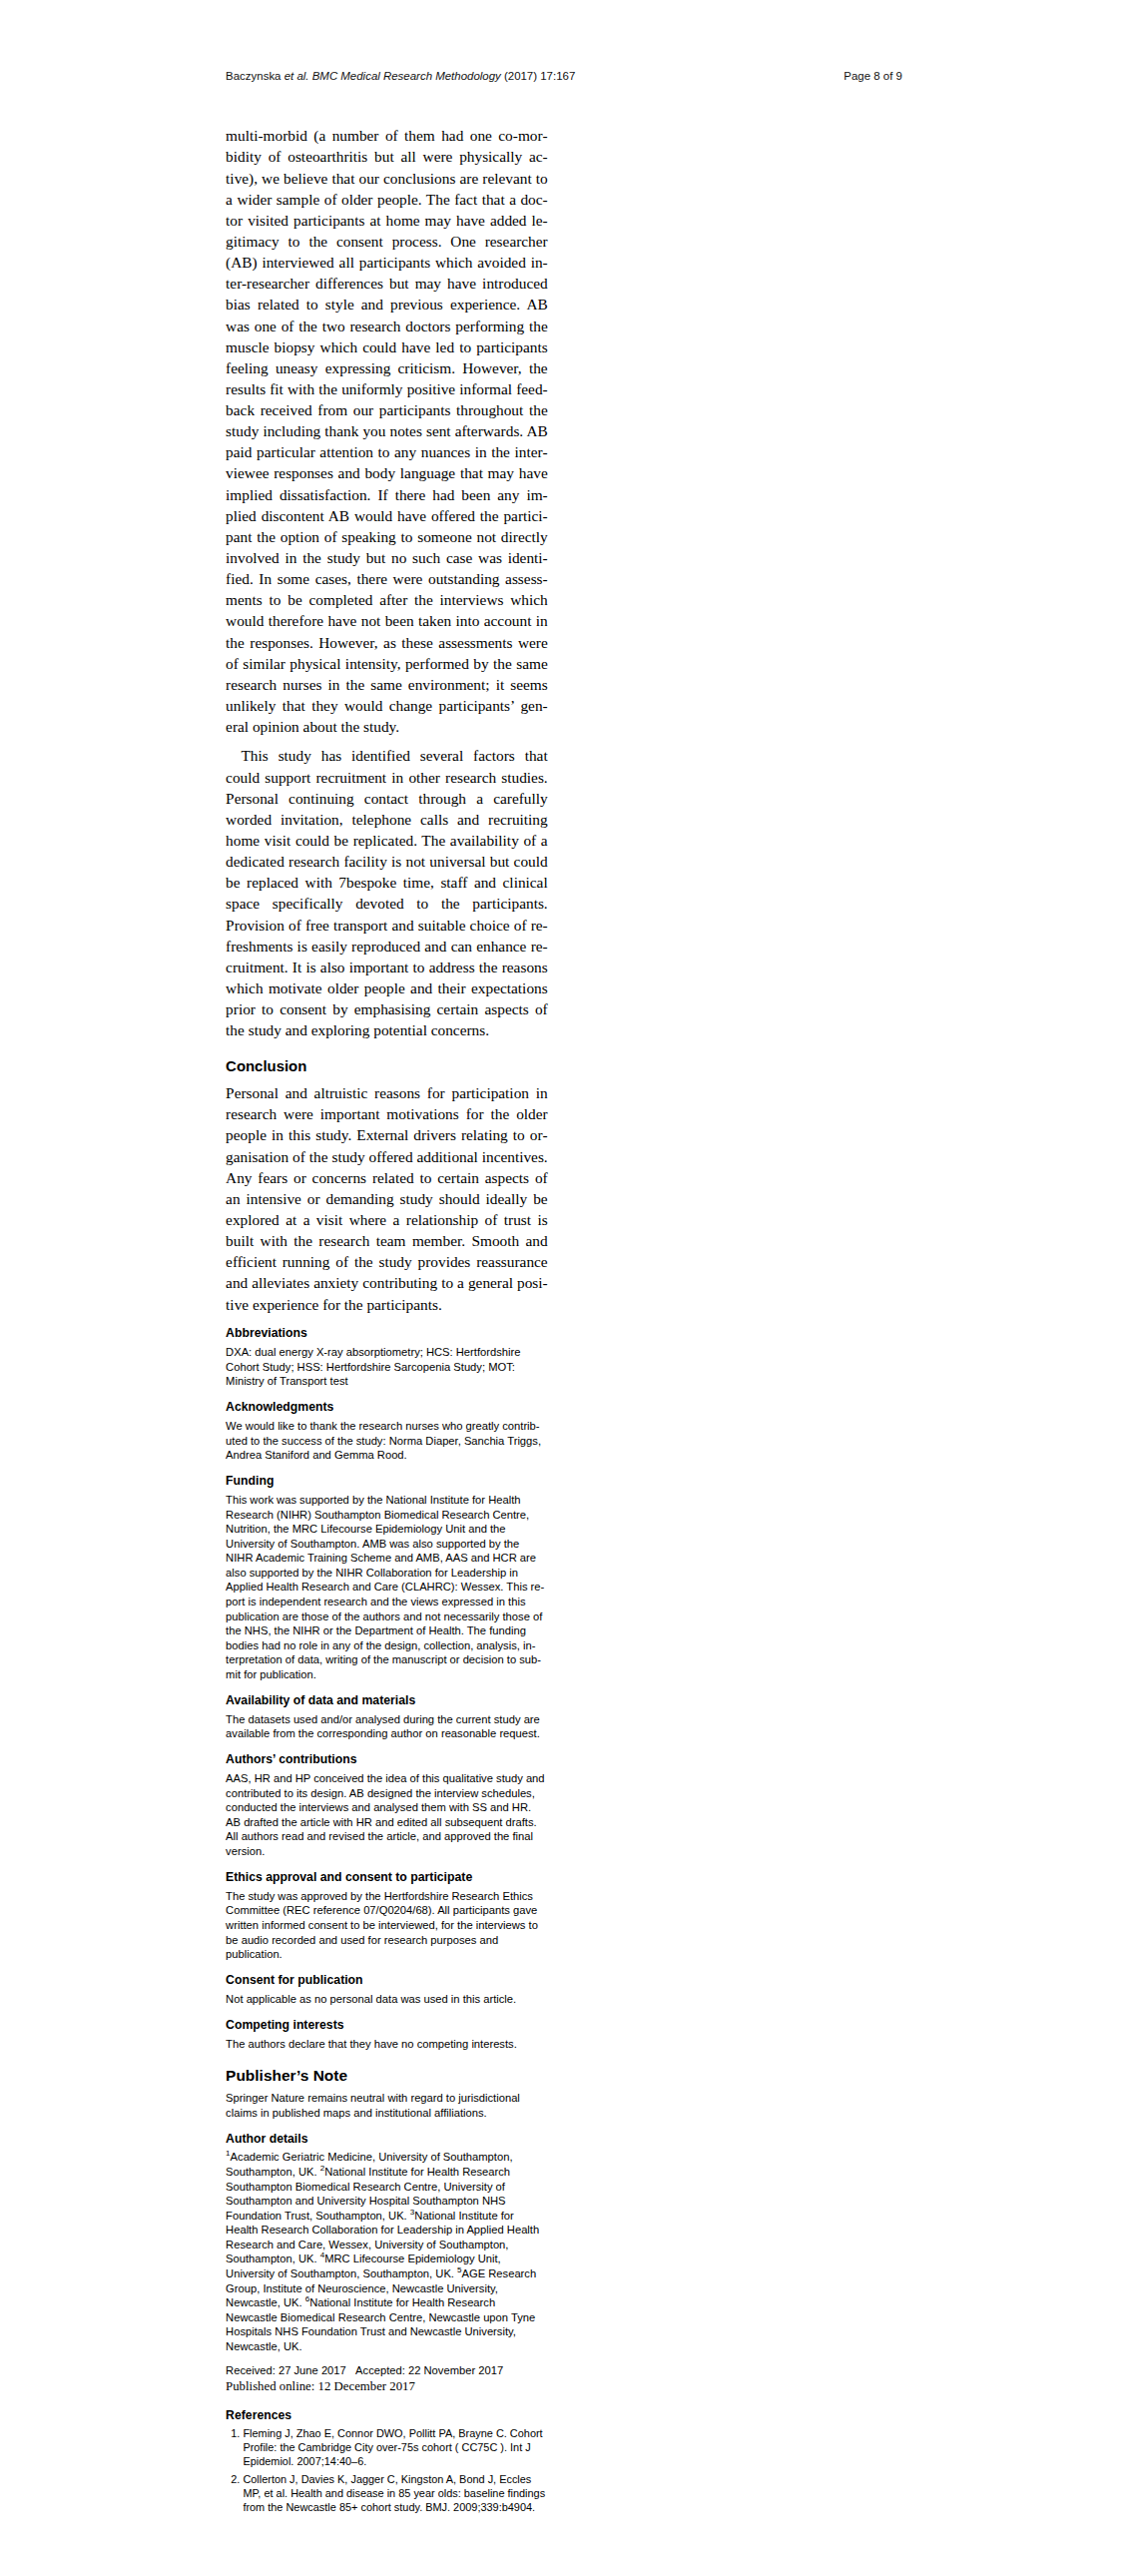Baczynska et al. BMC Medical Research Methodology (2017) 17:167
Page 8 of 9
multi-morbid (a number of them had one co-morbidity of osteoarthritis but all were physically active), we believe that our conclusions are relevant to a wider sample of older people. The fact that a doctor visited participants at home may have added legitimacy to the consent process. One researcher (AB) interviewed all participants which avoided inter-researcher differences but may have introduced bias related to style and previous experience. AB was one of the two research doctors performing the muscle biopsy which could have led to participants feeling uneasy expressing criticism. However, the results fit with the uniformly positive informal feedback received from our participants throughout the study including thank you notes sent afterwards. AB paid particular attention to any nuances in the interviewee responses and body language that may have implied dissatisfaction. If there had been any implied discontent AB would have offered the participant the option of speaking to someone not directly involved in the study but no such case was identified. In some cases, there were outstanding assessments to be completed after the interviews which would therefore have not been taken into account in the responses. However, as these assessments were of similar physical intensity, performed by the same research nurses in the same environment; it seems unlikely that they would change participants’ general opinion about the study.
This study has identified several factors that could support recruitment in other research studies. Personal continuing contact through a carefully worded invitation, telephone calls and recruiting home visit could be replicated. The availability of a dedicated research facility is not universal but could be replaced with 7bespoke time, staff and clinical space specifically devoted to the participants. Provision of free transport and suitable choice of refreshments is easily reproduced and can enhance recruitment. It is also important to address the reasons which motivate older people and their expectations prior to consent by emphasising certain aspects of the study and exploring potential concerns.
Conclusion
Personal and altruistic reasons for participation in research were important motivations for the older people in this study. External drivers relating to organisation of the study offered additional incentives. Any fears or concerns related to certain aspects of an intensive or demanding study should ideally be explored at a visit where a relationship of trust is built with the research team member. Smooth and efficient running of the study provides reassurance and alleviates anxiety contributing to a general positive experience for the participants.
Abbreviations
DXA: dual energy X-ray absorptiometry; HCS: Hertfordshire Cohort Study; HSS: Hertfordshire Sarcopenia Study; MOT: Ministry of Transport test
Acknowledgments
We would like to thank the research nurses who greatly contributed to the success of the study: Norma Diaper, Sanchia Triggs, Andrea Staniford and Gemma Rood.
Funding
This work was supported by the National Institute for Health Research (NIHR) Southampton Biomedical Research Centre, Nutrition, the MRC Lifecourse Epidemiology Unit and the University of Southampton. AMB was also supported by the NIHR Academic Training Scheme and AMB, AAS and HCR are also supported by the NIHR Collaboration for Leadership in Applied Health Research and Care (CLAHRC): Wessex. This report is independent research and the views expressed in this publication are those of the authors and not necessarily those of the NHS, the NIHR or the Department of Health. The funding bodies had no role in any of the design, collection, analysis, interpretation of data, writing of the manuscript or decision to submit for publication.
Availability of data and materials
The datasets used and/or analysed during the current study are available from the corresponding author on reasonable request.
Authors’ contributions
AAS, HR and HP conceived the idea of this qualitative study and contributed to its design. AB designed the interview schedules, conducted the interviews and analysed them with SS and HR. AB drafted the article with HR and edited all subsequent drafts. All authors read and revised the article, and approved the final version.
Ethics approval and consent to participate
The study was approved by the Hertfordshire Research Ethics Committee (REC reference 07/Q0204/68). All participants gave written informed consent to be interviewed, for the interviews to be audio recorded and used for research purposes and publication.
Consent for publication
Not applicable as no personal data was used in this article.
Competing interests
The authors declare that they have no competing interests.
Publisher’s Note
Springer Nature remains neutral with regard to jurisdictional claims in published maps and institutional affiliations.
Author details
1Academic Geriatric Medicine, University of Southampton, Southampton, UK. 2National Institute for Health Research Southampton Biomedical Research Centre, University of Southampton and University Hospital Southampton NHS Foundation Trust, Southampton, UK. 3National Institute for Health Research Collaboration for Leadership in Applied Health Research and Care, Wessex, University of Southampton, Southampton, UK. 4MRC Lifecourse Epidemiology Unit, University of Southampton, Southampton, UK. 5AGE Research Group, Institute of Neuroscience, Newcastle University, Newcastle, UK. 6National Institute for Health Research Newcastle Biomedical Research Centre, Newcastle upon Tyne Hospitals NHS Foundation Trust and Newcastle University, Newcastle, UK.
Received: 27 June 2017 Accepted: 22 November 2017
Published online: 12 December 2017
References
Fleming J, Zhao E, Connor DWO, Pollitt PA, Brayne C. Cohort Profile: the Cambridge City over-75s cohort ( CC75C ). Int J Epidemiol. 2007;14:40–6.
Collerton J, Davies K, Jagger C, Kingston A, Bond J, Eccles MP, et al. Health and disease in 85 year olds: baseline findings from the Newcastle 85+ cohort study. BMJ. 2009;339:b4904.